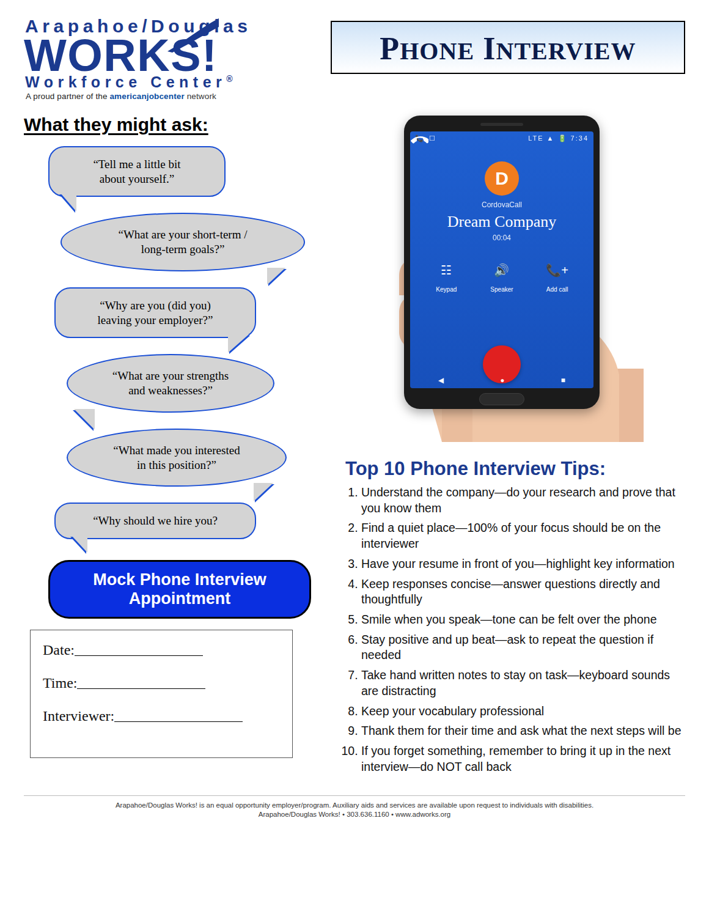Arapahoe/Douglas
WORKS!
Workforce Center®
A proud partner of the americanjobcenter network
PHONE INTERVIEW
What they might ask:
“Tell me a little bit
about yourself.”
“What are your short-term /
long-term goals?”
“Why are you (did you)
leaving your employer?”
“What are your strengths
and weaknesses?”
“What made you interested
in this position?”
“Why should we hire you?
Mock Phone Interview
Appointment
Date:
Time:
Interviewer:
📞 ☐ LTE ▲ 🔋 7:34
D
CordovaCall
Dream Company
00:04
☷
Keypad
🔊
Speaker
📞+
Add call
◀ ● ■
Top 10 Phone Interview Tips:
Understand the company—do your research and prove that you know them
Find a quiet place—100% of your focus should be on the interviewer
Have your resume in front of you—highlight key information
Keep responses concise—answer questions directly and thoughtfully
Smile when you speak—tone can be felt over the phone
Stay positive and up beat—ask to repeat the question if needed
Take hand written notes to stay on task—keyboard sounds are distracting
Keep your vocabulary professional
Thank them for their time and ask what the next steps will be
If you forget something, remember to bring it up in the next interview—do NOT call back
Arapahoe/Douglas Works! is an equal opportunity employer/program. Auxiliary aids and services are available upon request to individuals with disabilities.
Arapahoe/Douglas Works! • 303.636.1160 • www.adworks.org